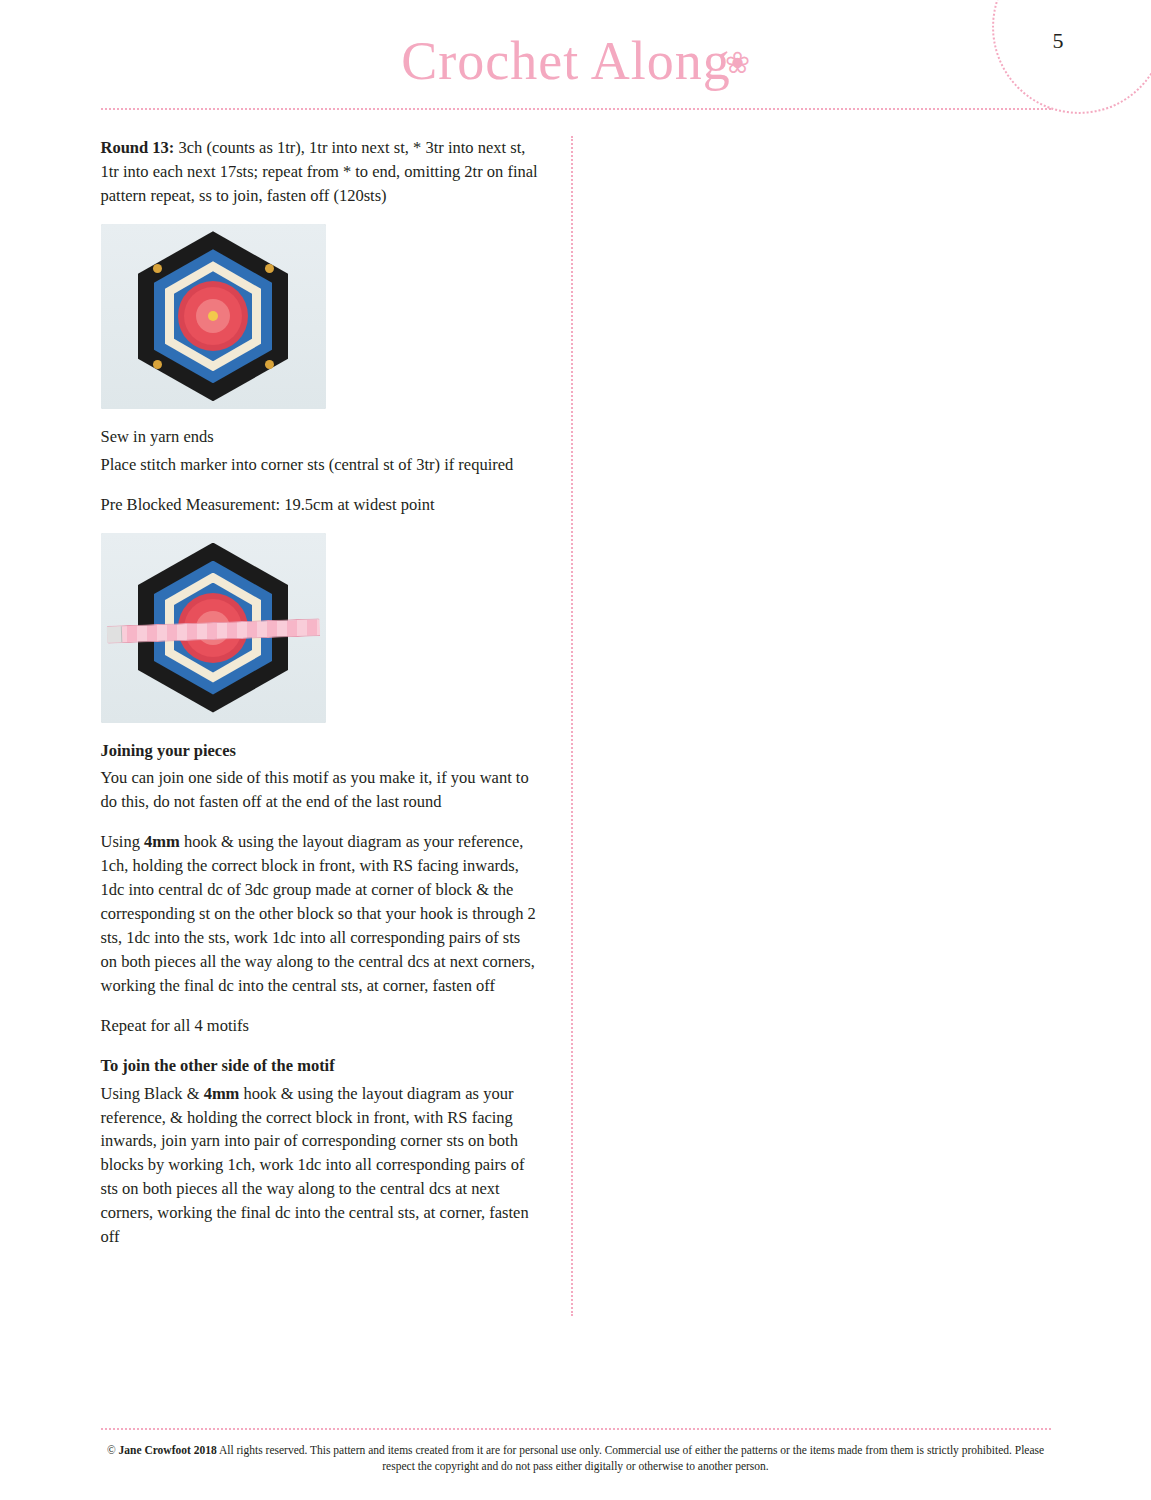5
Crochet Along❀
Round 13: 3ch (counts as 1tr), 1tr into next st, * 3tr into next st, 1tr into each next 17sts; repeat from * to end, omitting 2tr on final pattern repeat, ss to join, fasten off (120sts)
Sew in yarn ends
Place stitch marker into corner sts (central st of 3tr) if required
Pre Blocked Measurement: 19.5cm at widest point
Joining your pieces
You can join one side of this motif as you make it, if you want to do this, do not fasten off at the end of the last round
Using 4mm hook & using the layout diagram as your reference, 1ch, holding the correct block in front, with RS facing inwards, 1dc into central dc of 3dc group made at corner of block & the corresponding st on the other block so that your hook is through 2 sts, 1dc into the sts, work 1dc into all corresponding pairs of sts on both pieces all the way along to the central dcs at next corners, working the final dc into the central sts, at corner, fasten off
Repeat for all 4 motifs
To join the other side of the motif
Using Black & 4mm hook & using the layout diagram as your reference, & holding the correct block in front, with RS facing inwards, join yarn into pair of corresponding corner sts on both blocks by working 1ch, work 1dc into all corresponding pairs of sts on both pieces all the way along to the central dcs at next corners, working the final dc into the central sts, at corner, fasten off
© Jane Crowfoot 2018 All rights reserved. This pattern and items created from it are for personal use only. Commercial use of either the patterns or the items made from them is strictly prohibited. Please respect the copyright and do not pass either digitally or otherwise to another person.